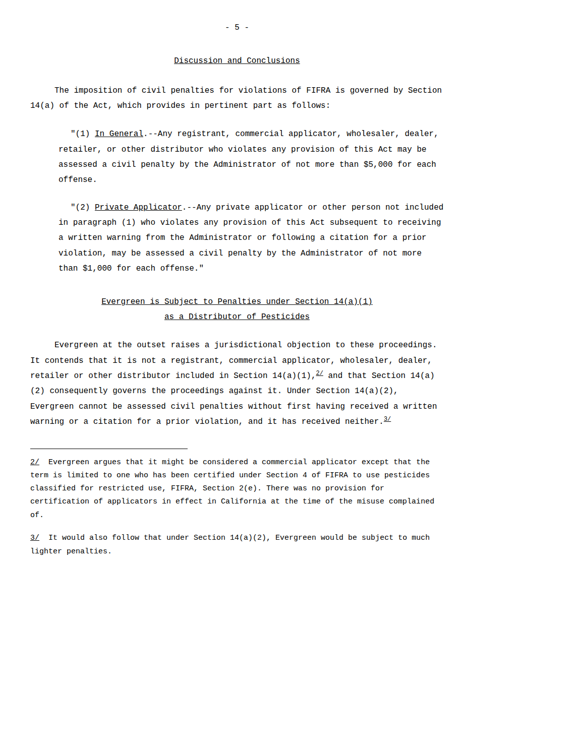- 5 -
Discussion and Conclusions
The imposition of civil penalties for violations of FIFRA is governed by Section 14(a) of the Act, which provides in pertinent part as follows:
"(1) In General.--Any registrant, commercial applicator, wholesaler, dealer, retailer, or other distributor who violates any provision of this Act may be assessed a civil penalty by the Administrator of not more than $5,000 for each offense.
"(2) Private Applicator.--Any private applicator or other person not included in paragraph (1) who violates any provision of this Act subsequent to receiving a written warning from the Administrator or following a citation for a prior violation, may be assessed a civil penalty by the Administrator of not more than $1,000 for each offense."
Evergreen is Subject to Penalties under Section 14(a)(1) as a Distributor of Pesticides
Evergreen at the outset raises a jurisdictional objection to these proceedings. It contends that it is not a registrant, commercial applicator, wholesaler, dealer, retailer or other distributor included in Section 14(a)(1),2/ and that Section 14(a)(2) consequently governs the proceedings against it. Under Section 14(a)(2), Evergreen cannot be assessed civil penalties without first having received a written warning or a citation for a prior violation, and it has received neither.3/
2/ Evergreen argues that it might be considered a commercial applicator except that the term is limited to one who has been certified under Section 4 of FIFRA to use pesticides classified for restricted use, FIFRA, Section 2(e). There was no provision for certification of applicators in effect in California at the time of the misuse complained of.
3/ It would also follow that under Section 14(a)(2), Evergreen would be subject to much lighter penalties.